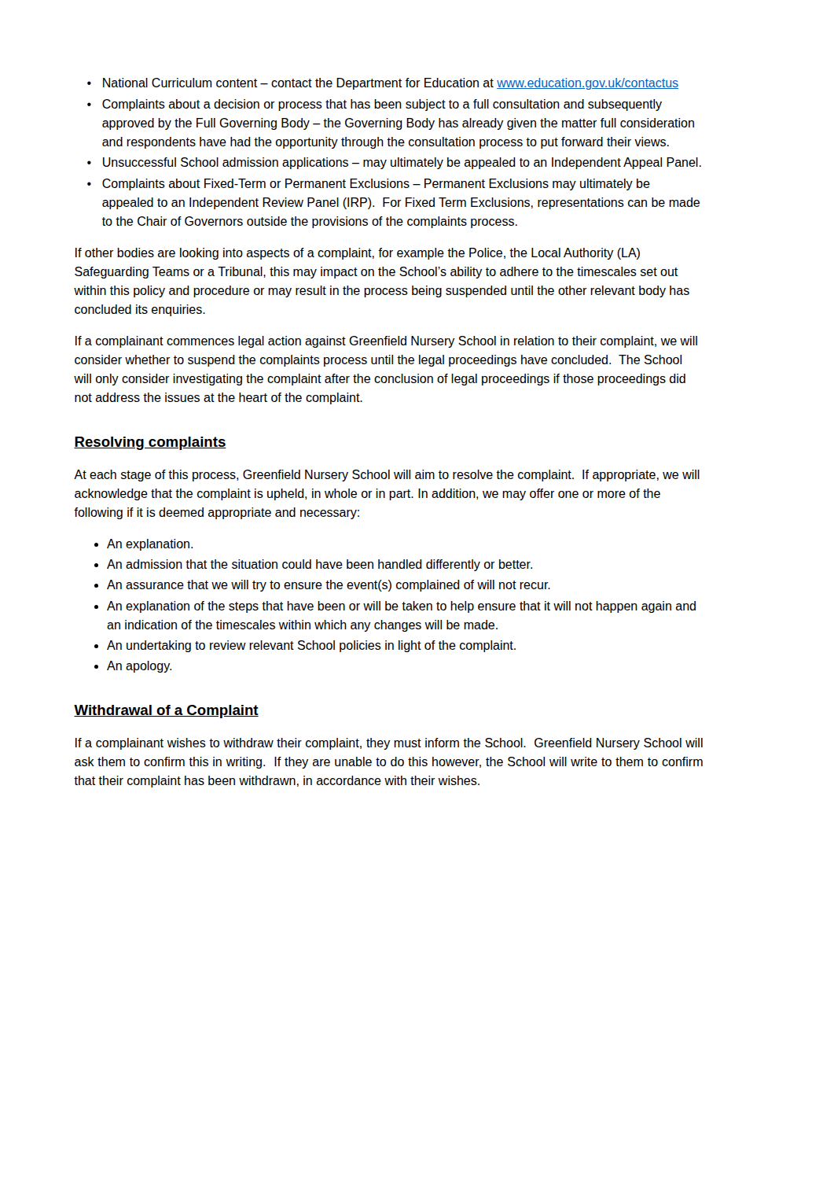National Curriculum content – contact the Department for Education at www.education.gov.uk/contactus
Complaints about a decision or process that has been subject to a full consultation and subsequently approved by the Full Governing Body – the Governing Body has already given the matter full consideration and respondents have had the opportunity through the consultation process to put forward their views.
Unsuccessful School admission applications – may ultimately be appealed to an Independent Appeal Panel.
Complaints about Fixed-Term or Permanent Exclusions – Permanent Exclusions may ultimately be appealed to an Independent Review Panel (IRP). For Fixed Term Exclusions, representations can be made to the Chair of Governors outside the provisions of the complaints process.
If other bodies are looking into aspects of a complaint, for example the Police, the Local Authority (LA) Safeguarding Teams or a Tribunal, this may impact on the School’s ability to adhere to the timescales set out within this policy and procedure or may result in the process being suspended until the other relevant body has concluded its enquiries.
If a complainant commences legal action against Greenfield Nursery School in relation to their complaint, we will consider whether to suspend the complaints process until the legal proceedings have concluded. The School will only consider investigating the complaint after the conclusion of legal proceedings if those proceedings did not address the issues at the heart of the complaint.
Resolving complaints
At each stage of this process, Greenfield Nursery School will aim to resolve the complaint. If appropriate, we will acknowledge that the complaint is upheld, in whole or in part. In addition, we may offer one or more of the following if it is deemed appropriate and necessary:
An explanation.
An admission that the situation could have been handled differently or better.
An assurance that we will try to ensure the event(s) complained of will not recur.
An explanation of the steps that have been or will be taken to help ensure that it will not happen again and an indication of the timescales within which any changes will be made.
An undertaking to review relevant School policies in light of the complaint.
An apology.
Withdrawal of a Complaint
If a complainant wishes to withdraw their complaint, they must inform the School. Greenfield Nursery School will ask them to confirm this in writing. If they are unable to do this however, the School will write to them to confirm that their complaint has been withdrawn, in accordance with their wishes.